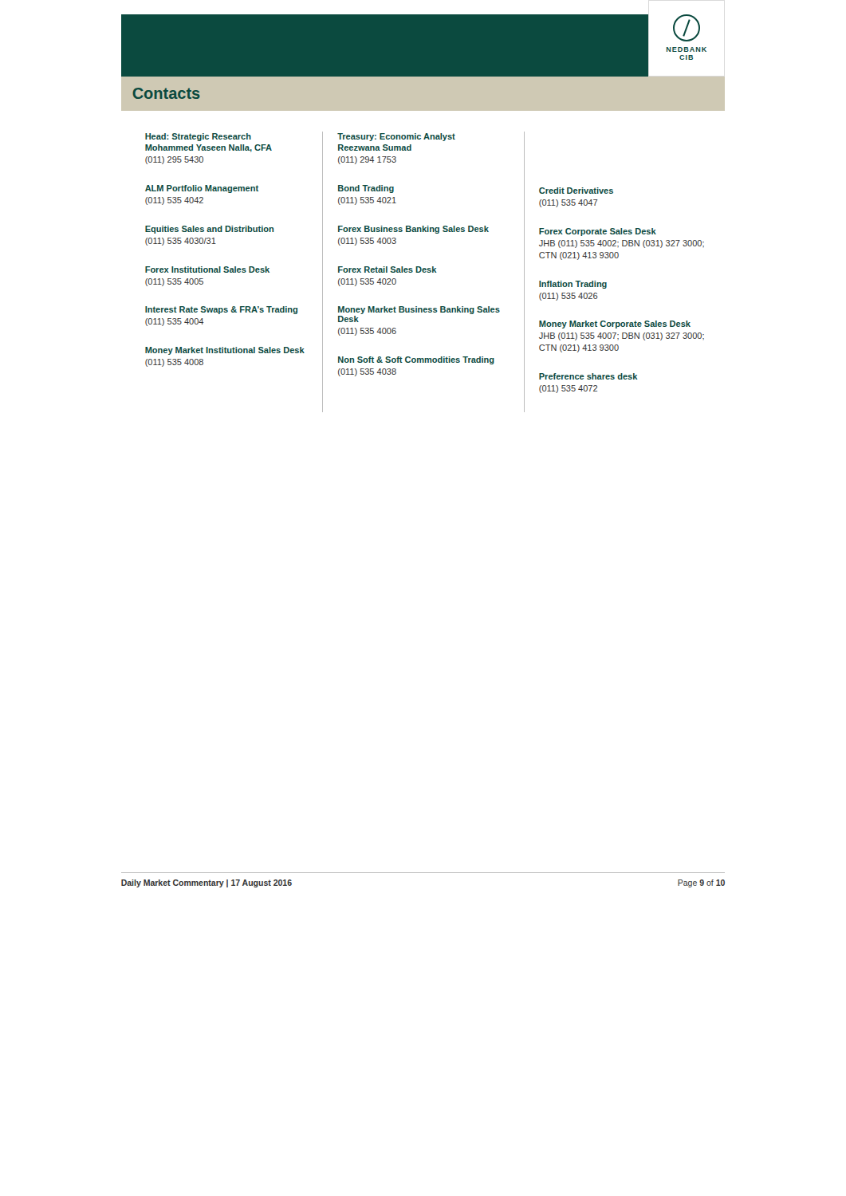NEDBANK
CIB
Contacts
Head: Strategic Research
Mohammed Yaseen Nalla, CFA
(011) 295 5430
ALM Portfolio Management
(011) 535 4042
Equities Sales and Distribution
(011) 535 4030/31
Forex Institutional Sales Desk
(011) 535 4005
Interest Rate Swaps & FRA’s Trading
(011) 535 4004
Money Market Institutional Sales Desk
(011) 535 4008
Treasury: Economic Analyst
Reezwana Sumad
(011) 294 1753
Bond Trading
(011) 535 4021
Forex Business Banking Sales Desk
(011) 535 4003
Forex Retail Sales Desk
(011) 535 4020
Money Market Business Banking Sales Desk
(011) 535 4006
Non Soft & Soft Commodities Trading
(011) 535 4038
Credit Derivatives
(011) 535 4047
Forex Corporate Sales Desk
JHB (011) 535 4002; DBN (031) 327 3000;
CTN (021) 413 9300
Inflation Trading
(011) 535 4026
Money Market Corporate Sales Desk
JHB (011) 535 4007; DBN (031) 327 3000;
CTN (021) 413 9300
Preference shares desk
(011) 535 4072
Daily Market Commentary | 17 August 2016
Page 9 of 10